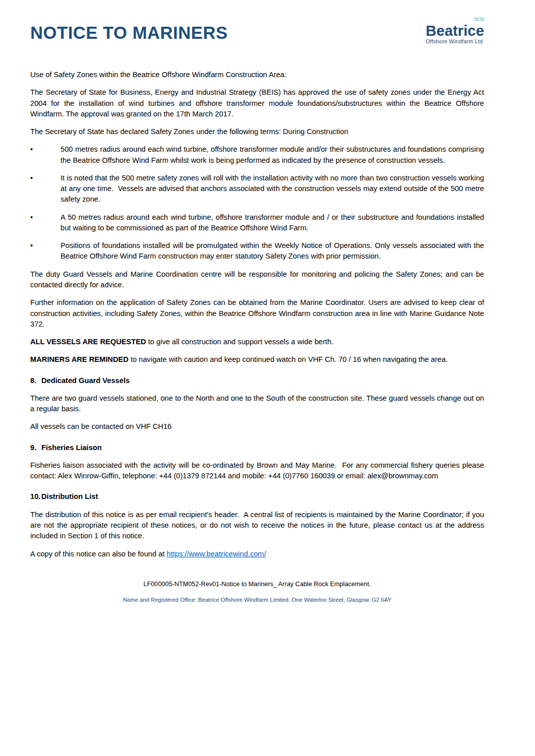NOTICE TO MARINERS
≈≈ Beatrice Offshore Windfarm Ltd
Use of Safety Zones within the Beatrice Offshore Windfarm Construction Area:
The Secretary of State for Business, Energy and Industrial Strategy (BEIS) has approved the use of safety zones under the Energy Act 2004 for the installation of wind turbines and offshore transformer module foundations/substructures within the Beatrice Offshore Windfarm. The approval was granted on the 17th March 2017.
The Secretary of State has declared Safety Zones under the following terms: During Construction
•500 metres radius around each wind turbine, offshore transformer module and/or their substructures and foundations comprising the Beatrice Offshore Wind Farm whilst work is being performed as indicated by the presence of construction vessels.
•It is noted that the 500 metre safety zones will roll with the installation activity with no more than two construction vessels working at any one time. Vessels are advised that anchors associated with the construction vessels may extend outside of the 500 metre safety zone.
•A 50 metres radius around each wind turbine, offshore transformer module and / or their substructure and foundations installed but waiting to be commissioned as part of the Beatrice Offshore Wind Farm.
•Positions of foundations installed will be promulgated within the Weekly Notice of Operations. Only vessels associated with the Beatrice Offshore Wind Farm construction may enter statutory Safety Zones with prior permission.
The duty Guard Vessels and Marine Coordination centre will be responsible for monitoring and policing the Safety Zones; and can be contacted directly for advice.
Further information on the application of Safety Zones can be obtained from the Marine Coordinator. Users are advised to keep clear of construction activities, including Safety Zones, within the Beatrice Offshore Windfarm construction area in line with Marine Guidance Note 372.
ALL VESSELS ARE REQUESTED to give all construction and support vessels a wide berth.
MARINERS ARE REMINDED to navigate with caution and keep continued watch on VHF Ch. 70 / 16 when navigating the area.
8. Dedicated Guard Vessels
There are two guard vessels stationed, one to the North and one to the South of the construction site. These guard vessels change out on a regular basis.
All vessels can be contacted on VHF CH16
9. Fisheries Liaison
Fisheries liaison associated with the activity will be co-ordinated by Brown and May Marine. For any commercial fishery queries please contact: Alex Winrow-Giffin, telephone: +44 (0)1379 872144 and mobile: +44 (0)7760 160039 or email: alex@brownmay.com
10. Distribution List
The distribution of this notice is as per email recipient's header. A central list of recipients is maintained by the Marine Coordinator; if you are not the appropriate recipient of these notices, or do not wish to receive the notices in the future, please contact us at the address included in Section 1 of this notice.
A copy of this notice can also be found at https://www.beatricewind.com/
LF000005-NTM052-Rev01-Notice to Mariners_ Array Cable Rock Emplacement.
Name and Registered Office: Beatrice Offshore Windfarm Limited. One Waterloo Street, Glasgow. G2 6AY